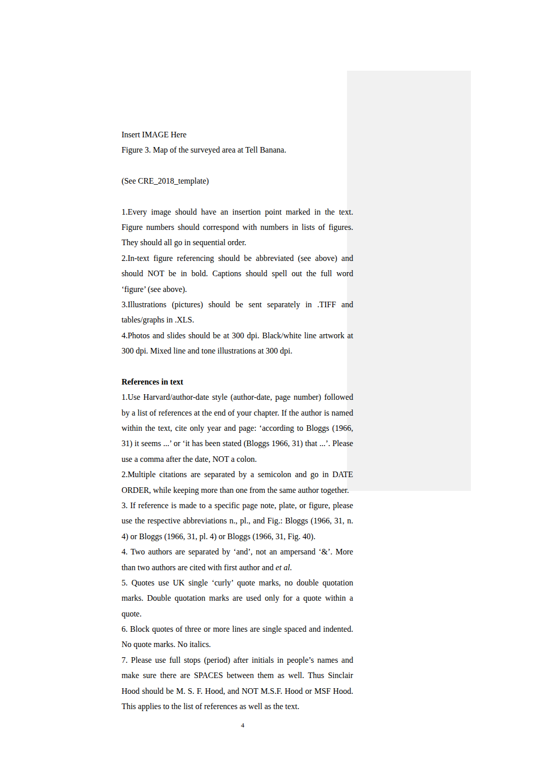Insert IMAGE Here
Figure 3. Map of the surveyed area at Tell Banana.
(See CRE_2018_template)
1.Every image should have an insertion point marked in the text. Figure numbers should correspond with numbers in lists of figures. They should all go in sequential order.
2.In-text figure referencing should be abbreviated (see above) and should NOT be in bold. Captions should spell out the full word ‘figure’ (see above).
3.Illustrations (pictures) should be sent separately in .TIFF and tables/graphs in .XLS.
4.Photos and slides should be at 300 dpi. Black/white line artwork at 300 dpi. Mixed line and tone illustrations at 300 dpi.
References in text
1.Use Harvard/author-date style (author-date, page number) followed by a list of references at the end of your chapter. If the author is named within the text, cite only year and page: ‘according to Bloggs (1966, 31) it seems ...’ or ‘it has been stated (Bloggs 1966, 31) that ...’. Please use a comma after the date, NOT a colon.
2.Multiple citations are separated by a semicolon and go in DATE ORDER, while keeping more than one from the same author together.
3. If reference is made to a specific page note, plate, or figure, please use the respective abbreviations n., pl., and Fig.: Bloggs (1966, 31, n. 4) or Bloggs (1966, 31, pl. 4) or Bloggs (1966, 31, Fig. 40).
4. Two authors are separated by ‘and’, not an ampersand ‘&’. More than two authors are cited with first author and et al.
5. Quotes use UK single ‘curly’ quote marks, no double quotation marks. Double quotation marks are used only for a quote within a quote.
6. Block quotes of three or more lines are single spaced and indented. No quote marks. No italics.
7. Please use full stops (period) after initials in people’s names and make sure there are SPACES between them as well. Thus Sinclair Hood should be M. S. F. Hood, and NOT M.S.F. Hood or MSF Hood. This applies to the list of references as well as the text.
4